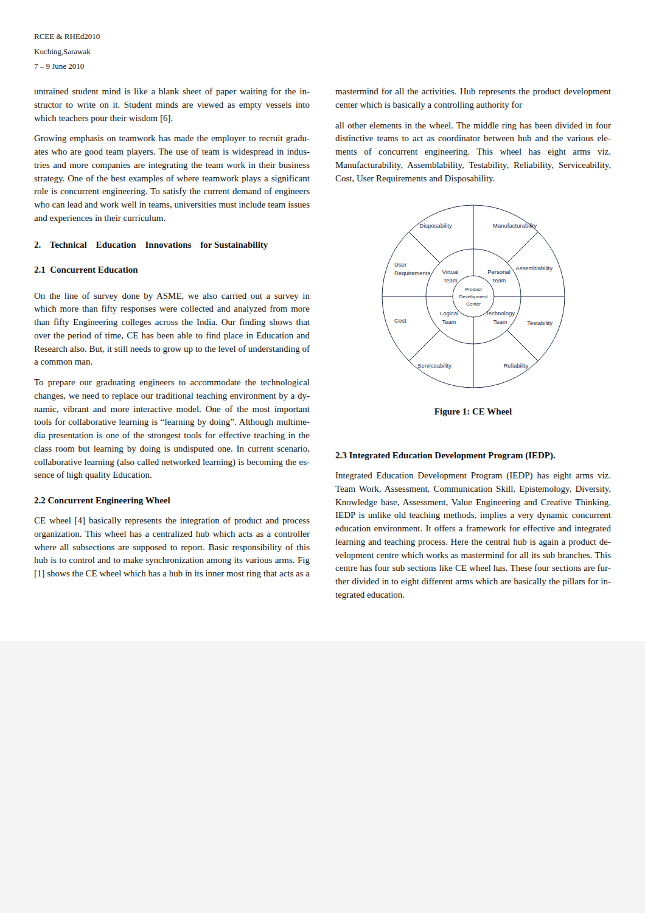RCEE & RHEd2010 Kuching,Sarawak 7 – 9 June 2010
untrained student mind is like a blank sheet of paper waiting for the instructor to write on it. Student minds are viewed as empty vessels into which teachers pour their wisdom [6].
Growing emphasis on teamwork has made the employer to recruit graduates who are good team players. The use of team is widespread in industries and more companies are integrating the team work in their business strategy. One of the best examples of where teamwork plays a significant role is concurrent engineering. To satisfy the current demand of engineers who can lead and work well in teams, universities must include team issues and experiences in their curriculum.
2. Technical Education Innovations for Sustainability
2.1 Concurrent Education
On the line of survey done by ASME, we also carried out a survey in which more than fifty responses were collected and analyzed from more than fifty Engineering colleges across the India. Our finding shows that over the period of time, CE has been able to find place in Education and Research also. But, it still needs to grow up to the level of understanding of a common man.
To prepare our graduating engineers to accommodate the technological changes, we need to replace our traditional teaching environment by a dynamic, vibrant and more interactive model. One of the most important tools for collaborative learning is “learning by doing”. Although multimedia presentation is one of the strongest tools for effective teaching in the class room but learning by doing is undisputed one. In current scenario, collaborative learning (also called networked learning) is becoming the essence of high quality Education.
2.2 Concurrent Engineering Wheel
CE wheel [4] basically represents the integration of product and process organization. This wheel has a centralized hub which acts as a controller where all subsections are supposed to report. Basic responsibility of this hub is to control and to make synchronization among its various arms. Fig [1] shows the CE wheel which has a hub in its inner most ring that acts as a mastermind for all the activities. Hub represents the product development center which is basically a controlling authority for
all other elements in the wheel. The middle ring has been divided in four distinctive teams to act as coordinator between hub and the various elements of concurrent engineering. This wheel has eight arms viz. Manufacturability, Assemblability, Testability, Reliability, Serviceability, Cost, User Requirements and Disposability.
Disposability Manufacturability Assemblability Testability Reliability Serviceability Cost User Requirements Virtual Team Personal Team Logical Team Technology Team Product Development Center
Figure 1: CE Wheel
2.3 Integrated Education Development Program (IEDP).
Integrated Education Development Program (IEDP) has eight arms viz. Team Work, Assessment, Communication Skill, Epistemology, Diversity, Knowledge base, Assessment, Value Engineering and Creative Thinking. IEDP is unlike old teaching methods, implies a very dynamic concurrent education environment. It offers a framework for effective and integrated learning and teaching process. Here the central hub is again a product development centre which works as mastermind for all its sub branches. This centre has four sub sections like CE wheel has. These four sections are further divided in to eight different arms which are basically the pillars for integrated education.